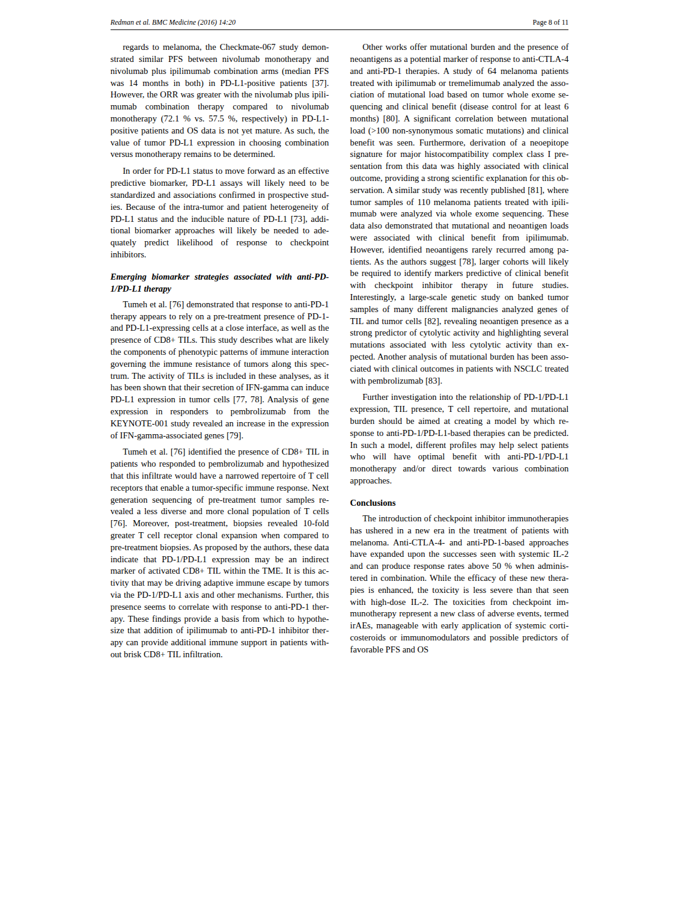Redman et al. BMC Medicine (2016) 14:20 Page 8 of 11
regards to melanoma, the Checkmate-067 study demonstrated similar PFS between nivolumab monotherapy and nivolumab plus ipilimumab combination arms (median PFS was 14 months in both) in PD-L1-positive patients [37]. However, the ORR was greater with the nivolumab plus ipilimumab combination therapy compared to nivolumab monotherapy (72.1 % vs. 57.5 %, respectively) in PD-L1-positive patients and OS data is not yet mature. As such, the value of tumor PD-L1 expression in choosing combination versus monotherapy remains to be determined.
In order for PD-L1 status to move forward as an effective predictive biomarker, PD-L1 assays will likely need to be standardized and associations confirmed in prospective studies. Because of the intra-tumor and patient heterogeneity of PD-L1 status and the inducible nature of PD-L1 [73], additional biomarker approaches will likely be needed to adequately predict likelihood of response to checkpoint inhibitors.
Emerging biomarker strategies associated with anti-PD-1/PD-L1 therapy
Tumeh et al. [76] demonstrated that response to anti-PD-1 therapy appears to rely on a pre-treatment presence of PD-1- and PD-L1-expressing cells at a close interface, as well as the presence of CD8+ TILs. This study describes what are likely the components of phenotypic patterns of immune interaction governing the immune resistance of tumors along this spectrum. The activity of TILs is included in these analyses, as it has been shown that their secretion of IFN-gamma can induce PD-L1 expression in tumor cells [77, 78]. Analysis of gene expression in responders to pembrolizumab from the KEYNOTE-001 study revealed an increase in the expression of IFN-gamma-associated genes [79].
Tumeh et al. [76] identified the presence of CD8+ TIL in patients who responded to pembrolizumab and hypothesized that this infiltrate would have a narrowed repertoire of T cell receptors that enable a tumor-specific immune response. Next generation sequencing of pre-treatment tumor samples revealed a less diverse and more clonal population of T cells [76]. Moreover, post-treatment, biopsies revealed 10-fold greater T cell receptor clonal expansion when compared to pre-treatment biopsies. As proposed by the authors, these data indicate that PD-1/PD-L1 expression may be an indirect marker of activated CD8+ TIL within the TME. It is this activity that may be driving adaptive immune escape by tumors via the PD-1/PD-L1 axis and other mechanisms. Further, this presence seems to correlate with response to anti-PD-1 therapy. These findings provide a basis from which to hypothesize that addition of ipilimumab to anti-PD-1 inhibitor therapy can provide additional immune support in patients without brisk CD8+ TIL infiltration.
Other works offer mutational burden and the presence of neoantigens as a potential marker of response to anti-CTLA-4 and anti-PD-1 therapies. A study of 64 melanoma patients treated with ipilimumab or tremelimumab analyzed the association of mutational load based on tumor whole exome sequencing and clinical benefit (disease control for at least 6 months) [80]. A significant correlation between mutational load (>100 non-synonymous somatic mutations) and clinical benefit was seen. Furthermore, derivation of a neoepitope signature for major histocompatibility complex class I presentation from this data was highly associated with clinical outcome, providing a strong scientific explanation for this observation. A similar study was recently published [81], where tumor samples of 110 melanoma patients treated with ipilimumab were analyzed via whole exome sequencing. These data also demonstrated that mutational and neoantigen loads were associated with clinical benefit from ipilimumab. However, identified neoantigens rarely recurred among patients. As the authors suggest [78], larger cohorts will likely be required to identify markers predictive of clinical benefit with checkpoint inhibitor therapy in future studies. Interestingly, a large-scale genetic study on banked tumor samples of many different malignancies analyzed genes of TIL and tumor cells [82], revealing neoantigen presence as a strong predictor of cytolytic activity and highlighting several mutations associated with less cytolytic activity than expected. Another analysis of mutational burden has been associated with clinical outcomes in patients with NSCLC treated with pembrolizumab [83].
Further investigation into the relationship of PD-1/PD-L1 expression, TIL presence, T cell repertoire, and mutational burden should be aimed at creating a model by which response to anti-PD-1/PD-L1-based therapies can be predicted. In such a model, different profiles may help select patients who will have optimal benefit with anti-PD-1/PD-L1 monotherapy and/or direct towards various combination approaches.
Conclusions
The introduction of checkpoint inhibitor immunotherapies has ushered in a new era in the treatment of patients with melanoma. Anti-CTLA-4- and anti-PD-1-based approaches have expanded upon the successes seen with systemic IL-2 and can produce response rates above 50 % when administered in combination. While the efficacy of these new therapies is enhanced, the toxicity is less severe than that seen with high-dose IL-2. The toxicities from checkpoint immunotherapy represent a new class of adverse events, termed irAEs, manageable with early application of systemic corticosteroids or immunomodulators and possible predictors of favorable PFS and OS